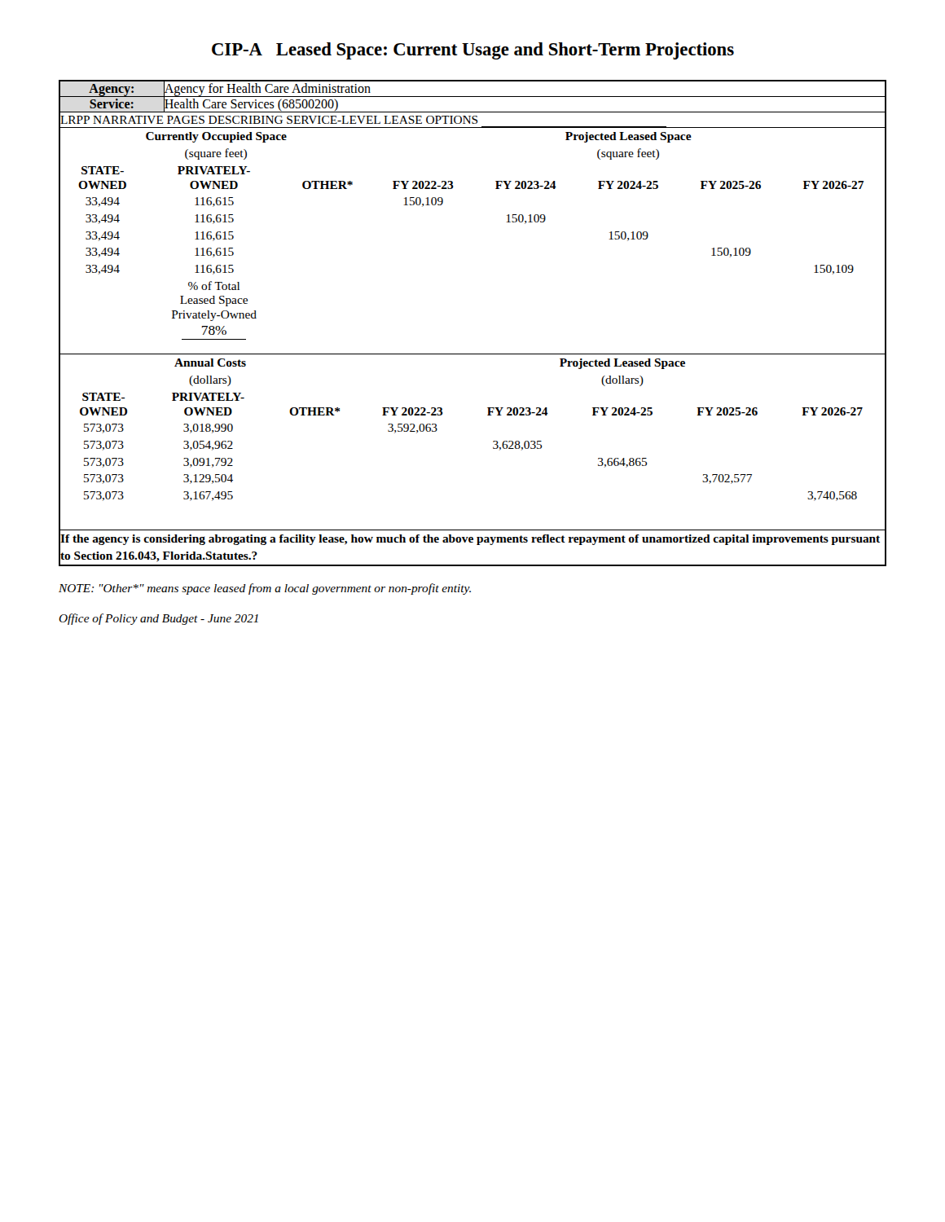CIP-A Leased Space: Current Usage and Short-Term Projections
| Agency: | Agency for Health Care Administration |
| Service: | Health Care Services (68500200) |
| LRPP NARRATIVE PAGES DESCRIBING SERVICE-LEVEL LEASE OPTIONS |
| / Currently Occupied Space / Projected Leased Space / / (square feet) / (square feet) / / STATE- OWNED / PRIVATELY- OWNED / OTHER* / FY 2022-23 / FY 2023-24 / FY 2024-25 / FY 2025-26 / FY 2026-27 / / 33,494 / 116,615 / / 150,109 / / / / / / 33,494 / 116,615 / / / 150,109 / / / / / 33,494 / 116,615 / / / / 150,109 / / / / 33,494 / 116,615 / / / / / 150,109 / / / 33,494 / 116,615 / / / / / / 150,109 / / / % of Total Leased Space Privately-Owned 78% / / |
| / Annual Costs / Projected Leased Space / / (dollars) / (dollars) / / STATE- OWNED / PRIVATELY- OWNED / OTHER* / FY 2022-23 / FY 2023-24 / FY 2024-25 / FY 2025-26 / FY 2026-27 / / 573,073 / 3,018,990 / / 3,592,063 / / / / / / 573,073 / 3,054,962 / / / 3,628,035 / / / / / 573,073 / 3,091,792 / / / / 3,664,865 / / / / 573,073 / 3,129,504 / / / / / 3,702,577 / / / 573,073 / 3,167,495 / / / / / / 3,740,568 / |
| If the agency is considering abrogating a facility lease, how much of the above payments reflect repayment of unamortized capital improvements pursuant to Section 216.043, Florida.Statutes.? |
NOTE: "Other*" means space leased from a local government or non-profit entity.
Office of Policy and Budget - June 2021